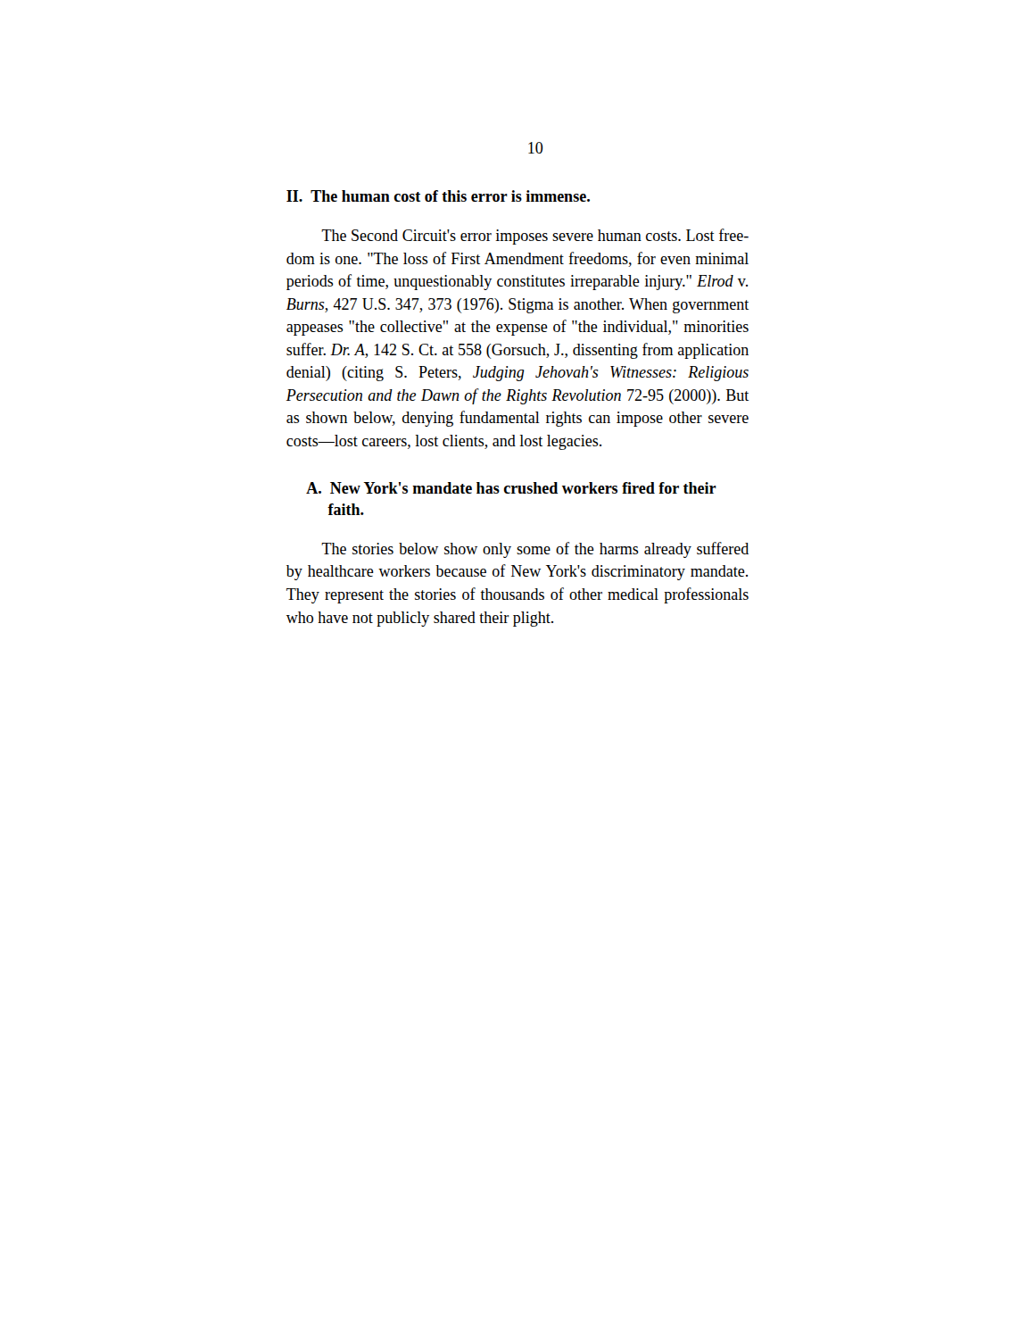10
II. The human cost of this error is immense.
The Second Circuit's error imposes severe human costs. Lost freedom is one. "The loss of First Amendment freedoms, for even minimal periods of time, unquestionably constitutes irreparable injury." Elrod v. Burns, 427 U.S. 347, 373 (1976). Stigma is another. When government appeases "the collective" at the expense of "the individual," minorities suffer. Dr. A, 142 S. Ct. at 558 (Gorsuch, J., dissenting from application denial) (citing S. Peters, Judging Jehovah's Witnesses: Religious Persecution and the Dawn of the Rights Revolution 72-95 (2000)). But as shown below, denying fundamental rights can impose other severe costs—lost careers, lost clients, and lost legacies.
A. New York's mandate has crushed workers fired for their faith.
The stories below show only some of the harms already suffered by healthcare workers because of New York's discriminatory mandate. They represent the stories of thousands of other medical professionals who have not publicly shared their plight.